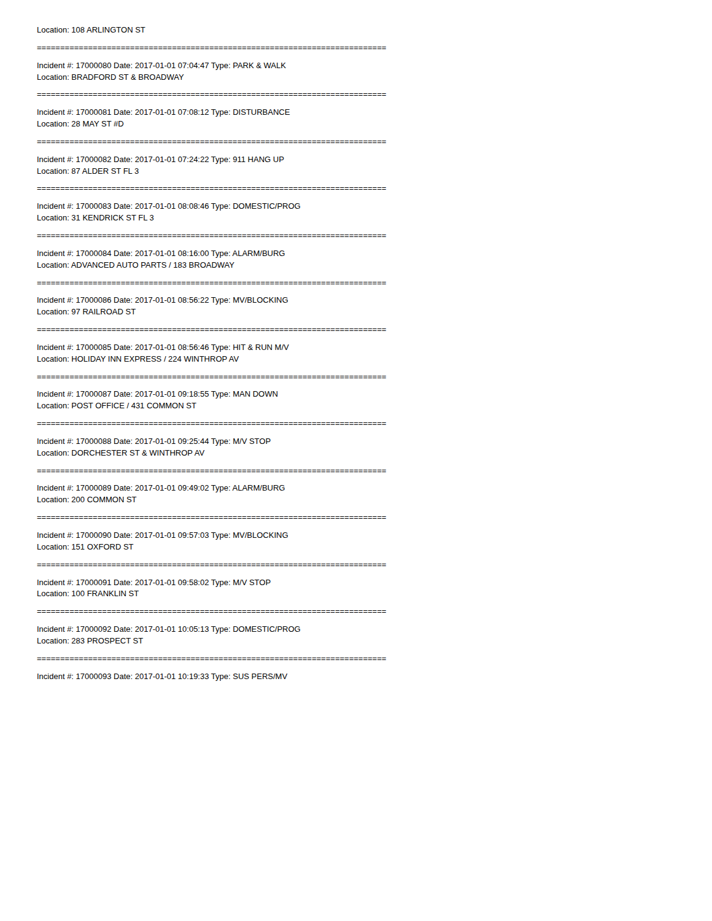Location: 108 ARLINGTON ST
===========================================================================
Incident #: 17000080 Date: 2017-01-01 07:04:47 Type: PARK & WALK
Location: BRADFORD ST & BROADWAY
===========================================================================
Incident #: 17000081 Date: 2017-01-01 07:08:12 Type: DISTURBANCE
Location: 28 MAY ST #D
===========================================================================
Incident #: 17000082 Date: 2017-01-01 07:24:22 Type: 911 HANG UP
Location: 87 ALDER ST FL 3
===========================================================================
Incident #: 17000083 Date: 2017-01-01 08:08:46 Type: DOMESTIC/PROG
Location: 31 KENDRICK ST FL 3
===========================================================================
Incident #: 17000084 Date: 2017-01-01 08:16:00 Type: ALARM/BURG
Location: ADVANCED AUTO PARTS / 183 BROADWAY
===========================================================================
Incident #: 17000086 Date: 2017-01-01 08:56:22 Type: MV/BLOCKING
Location: 97 RAILROAD ST
===========================================================================
Incident #: 17000085 Date: 2017-01-01 08:56:46 Type: HIT & RUN M/V
Location: HOLIDAY INN EXPRESS / 224 WINTHROP AV
===========================================================================
Incident #: 17000087 Date: 2017-01-01 09:18:55 Type: MAN DOWN
Location: POST OFFICE / 431 COMMON ST
===========================================================================
Incident #: 17000088 Date: 2017-01-01 09:25:44 Type: M/V STOP
Location: DORCHESTER ST & WINTHROP AV
===========================================================================
Incident #: 17000089 Date: 2017-01-01 09:49:02 Type: ALARM/BURG
Location: 200 COMMON ST
===========================================================================
Incident #: 17000090 Date: 2017-01-01 09:57:03 Type: MV/BLOCKING
Location: 151 OXFORD ST
===========================================================================
Incident #: 17000091 Date: 2017-01-01 09:58:02 Type: M/V STOP
Location: 100 FRANKLIN ST
===========================================================================
Incident #: 17000092 Date: 2017-01-01 10:05:13 Type: DOMESTIC/PROG
Location: 283 PROSPECT ST
===========================================================================
Incident #: 17000093 Date: 2017-01-01 10:19:33 Type: SUS PERS/MV